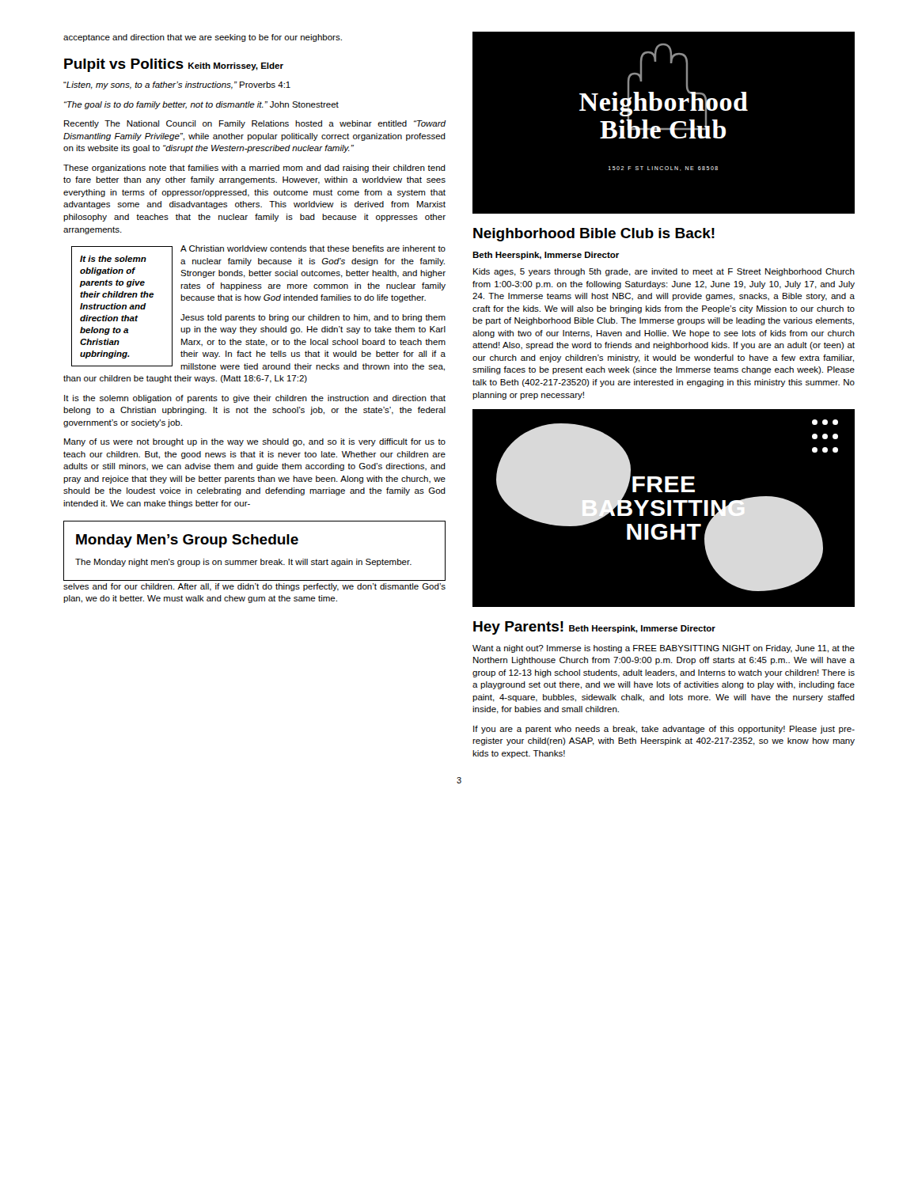acceptance and direction that we are seeking to be for our neighbors.
Pulpit vs Politics Keith Morrissey, Elder
“Listen, my sons, to a father’s instructions,” Proverbs 4:1
“The goal is to do family better, not to dismantle it.” John Stonestreet
Recently The National Council on Family Relations hosted a webinar entitled “Toward Dismantling Family Privilege”, while another popular politically correct organization professed on its website its goal to “disrupt the Western-prescribed nuclear family.”
These organizations note that families with a married mom and dad raising their children tend to fare better than any other family arrangements. However, within a worldview that sees everything in terms of oppressor/oppressed, this outcome must come from a system that advantages some and disadvantages others. This worldview is derived from Marxist philosophy and teaches that the nuclear family is bad because it oppresses other arrangements.
It is the solemn obligation of parents to give their children the Instruction and direction that belong to a Christian upbringing.
A Christian worldview contends that these benefits are inherent to a nuclear family because it is God’s design for the family. Stronger bonds, better social outcomes, better health, and higher rates of happiness are more common in the nuclear family because that is how God intended families to do life together.
Jesus told parents to bring our children to him, and to bring them up in the way they should go. He didn’t say to take them to Karl Marx, or to the state, or to the local school board to teach them their way. In fact he tells us that it would be better for all if a millstone were tied around their necks and thrown into the sea, than our children be taught their ways. (Matt 18:6-7, Lk 17:2)
It is the solemn obligation of parents to give their children the instruction and direction that belong to a Christian upbringing. It is not the school’s job, or the state’s’, the federal government’s or society's job.
Many of us were not brought up in the way we should go, and so it is very difficult for us to teach our children. But, the good news is that it is never too late. Whether our children are adults or still minors, we can advise them and guide them according to God’s directions, and pray and rejoice that they will be better parents than we have been. Along with the church, we should be the loudest voice in celebrating and defending marriage and the family as God intended it. We can make things better for our-
Monday Men’s Group Schedule
The Monday night men's group is on summer break. It will start again in September.
selves and for our children. After all, if we didn’t do things perfectly, we don’t dismantle God’s plan, we do it better. We must walk and chew gum at the same time.
Neighborhood
Bible Club
1502 F ST LINCOLN, NE 68508
Neighborhood Bible Club is Back!
Beth Heerspink, Immerse Director
Kids ages, 5 years through 5th grade, are invited to meet at F Street Neighborhood Church from 1:00-3:00 p.m. on the following Saturdays: June 12, June 19, July 10, July 17, and July 24. The Immerse teams will host NBC, and will provide games, snacks, a Bible story, and a craft for the kids. We will also be bringing kids from the People’s city Mission to our church to be part of Neighborhood Bible Club. The Immerse groups will be leading the various elements, along with two of our Interns, Haven and Hollie. We hope to see lots of kids from our church attend! Also, spread the word to friends and neighborhood kids. If you are an adult (or teen) at our church and enjoy children’s ministry, it would be wonderful to have a few extra familiar, smiling faces to be present each week (since the Immerse teams change each week). Please talk to Beth (402-217-23520) if you are interested in engaging in this ministry this summer. No planning or prep necessary!
FREE
BABYSITTING
NIGHT
Hey Parents! Beth Heerspink, Immerse Director
Want a night out? Immerse is hosting a FREE BABYSITTING NIGHT on Friday, June 11, at the Northern Lighthouse Church from 7:00-9:00 p.m. Drop off starts at 6:45 p.m.. We will have a group of 12-13 high school students, adult leaders, and Interns to watch your children! There is a playground set out there, and we will have lots of activities along to play with, including face paint, 4-square, bubbles, sidewalk chalk, and lots more. We will have the nursery staffed inside, for babies and small children.
If you are a parent who needs a break, take advantage of this opportunity! Please just pre-register your child(ren) ASAP, with Beth Heerspink at 402-217-2352, so we know how many kids to expect. Thanks!
3